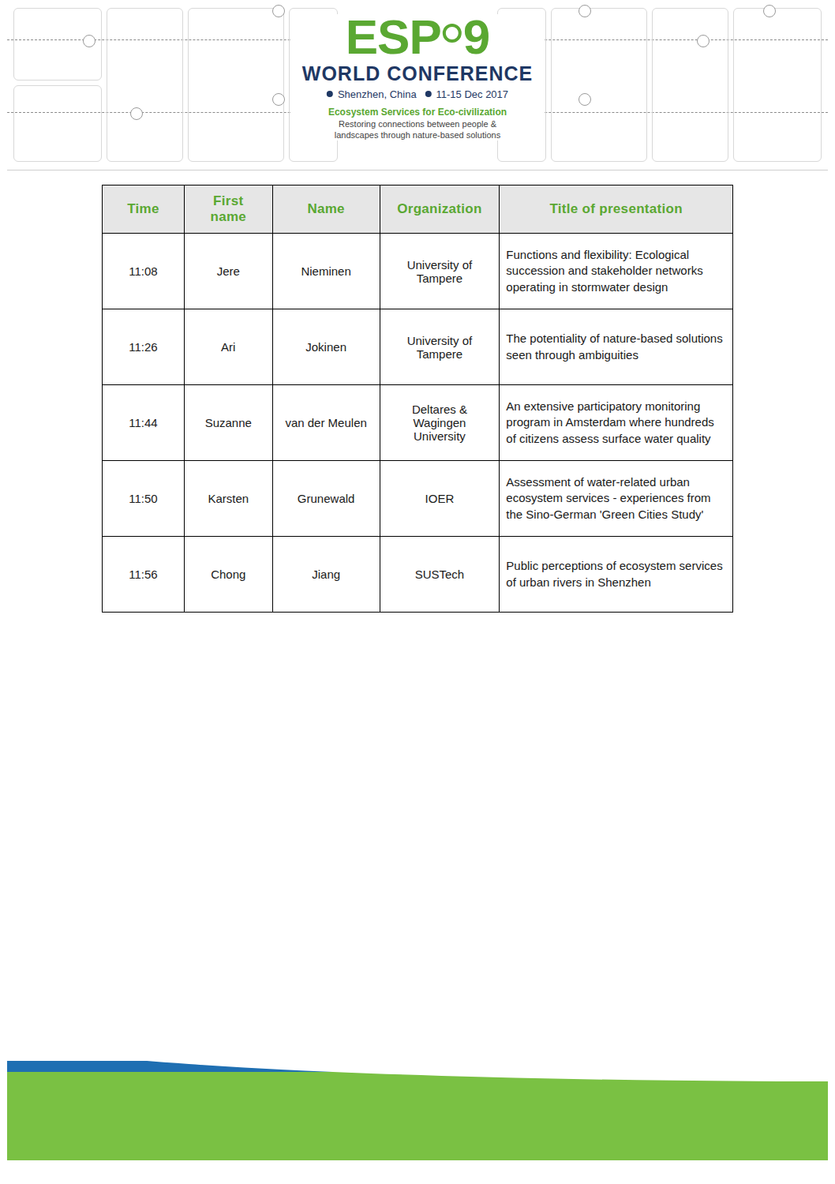ESP 9
WORLD CONFERENCE
Shenzhen, China 11-15 Dec 2017
Ecosystem Services for Eco-civilization
Restoring connections between people &
landscapes through nature-based solutions
| Time | First name | Name | Organization | Title of presentation |
| --- | --- | --- | --- | --- |
| 11:08 | Jere | Nieminen | University of Tampere | Functions and flexibility: Ecological succession and stakeholder networks operating in stormwater design |
| 11:26 | Ari | Jokinen | University of Tampere | The potentiality of nature-based solutions seen through ambiguities |
| 11:44 | Suzanne | van der Meulen | Deltares & Wagingen University | An extensive participatory monitoring program in Amsterdam where hundreds of citizens assess surface water quality |
| 11:50 | Karsten | Grunewald | IOER | Assessment of water-related urban ecosystem services - experiences from the Sino-German 'Green Cities Study' |
| 11:56 | Chong | Jiang | SUSTech | Public perceptions of ecosystem services of urban rivers in Shenzhen |